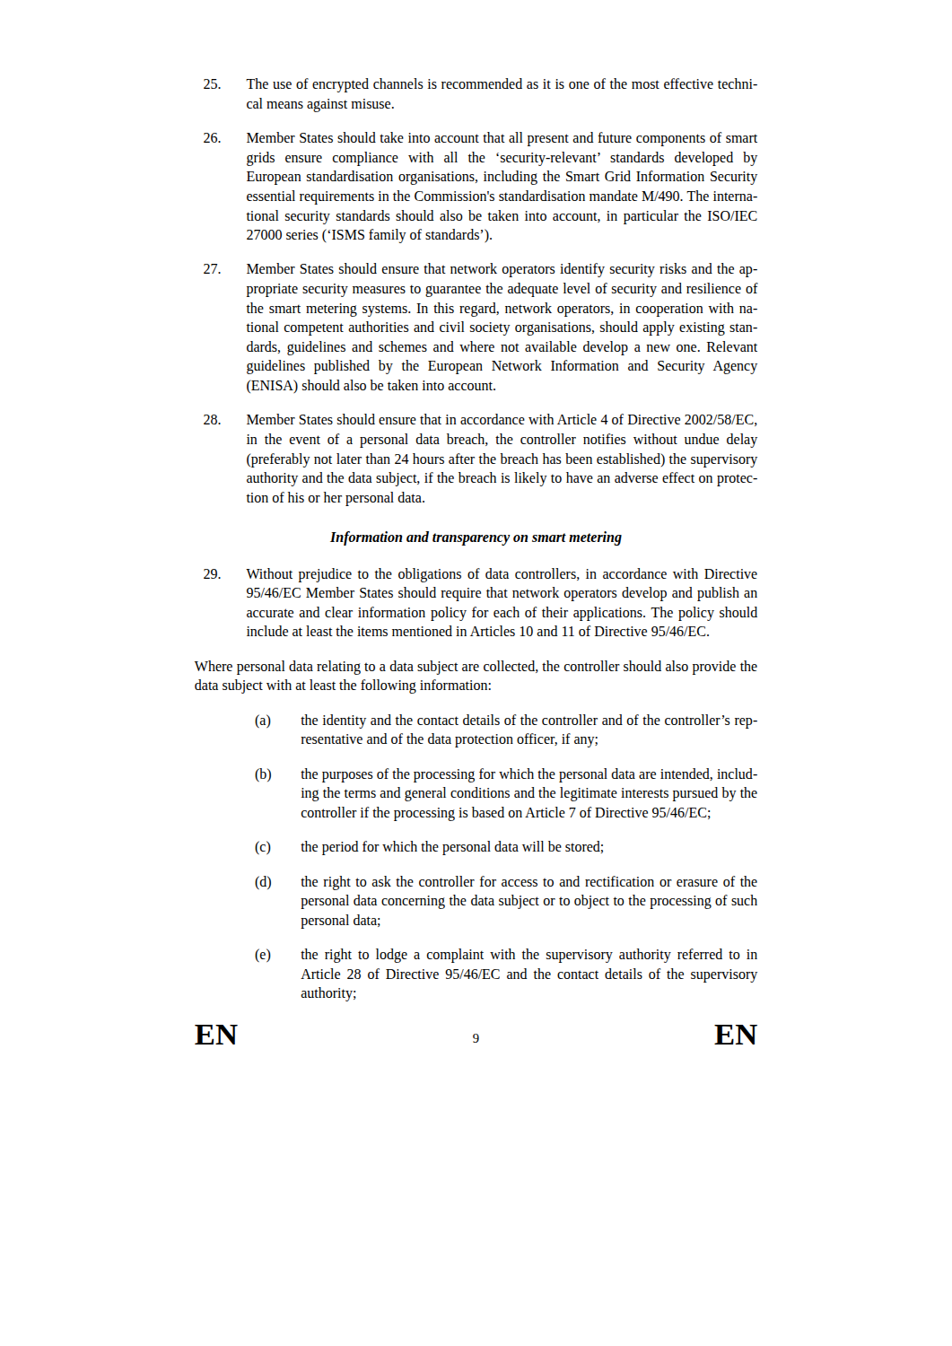25.
The use of encrypted channels is recommended as it is one of the most effective technical means against misuse.
26.
Member States should take into account that all present and future components of smart grids ensure compliance with all the ‘security-relevant’ standards developed by European standardisation organisations, including the Smart Grid Information Security essential requirements in the Commission's standardisation mandate M/490. The international security standards should also be taken into account, in particular the ISO/IEC 27000 series (‘ISMS family of standards’).
27.
Member States should ensure that network operators identify security risks and the appropriate security measures to guarantee the adequate level of security and resilience of the smart metering systems. In this regard, network operators, in cooperation with national competent authorities and civil society organisations, should apply existing standards, guidelines and schemes and where not available develop a new one. Relevant guidelines published by the European Network Information and Security Agency (ENISA) should also be taken into account.
28.
Member States should ensure that in accordance with Article 4 of Directive 2002/58/EC, in the event of a personal data breach, the controller notifies without undue delay (preferably not later than 24 hours after the breach has been established) the supervisory authority and the data subject, if the breach is likely to have an adverse effect on protection of his or her personal data.
Information and transparency on smart metering
29.
Without prejudice to the obligations of data controllers, in accordance with Directive 95/46/EC Member States should require that network operators develop and publish an accurate and clear information policy for each of their applications. The policy should include at least the items mentioned in Articles 10 and 11 of Directive 95/46/EC.
Where personal data relating to a data subject are collected, the controller should also provide the data subject with at least the following information:
(a) the identity and the contact details of the controller and of the controller’s representative and of the data protection officer, if any;
(b) the purposes of the processing for which the personal data are intended, including the terms and general conditions and the legitimate interests pursued by the controller if the processing is based on Article 7 of Directive 95/46/EC;
(c) the period for which the personal data will be stored;
(d) the right to ask the controller for access to and rectification or erasure of the personal data concerning the data subject or to object to the processing of such personal data;
(e) the right to lodge a complaint with the supervisory authority referred to in Article 28 of Directive 95/46/EC and the contact details of the supervisory authority;
EN 9 EN